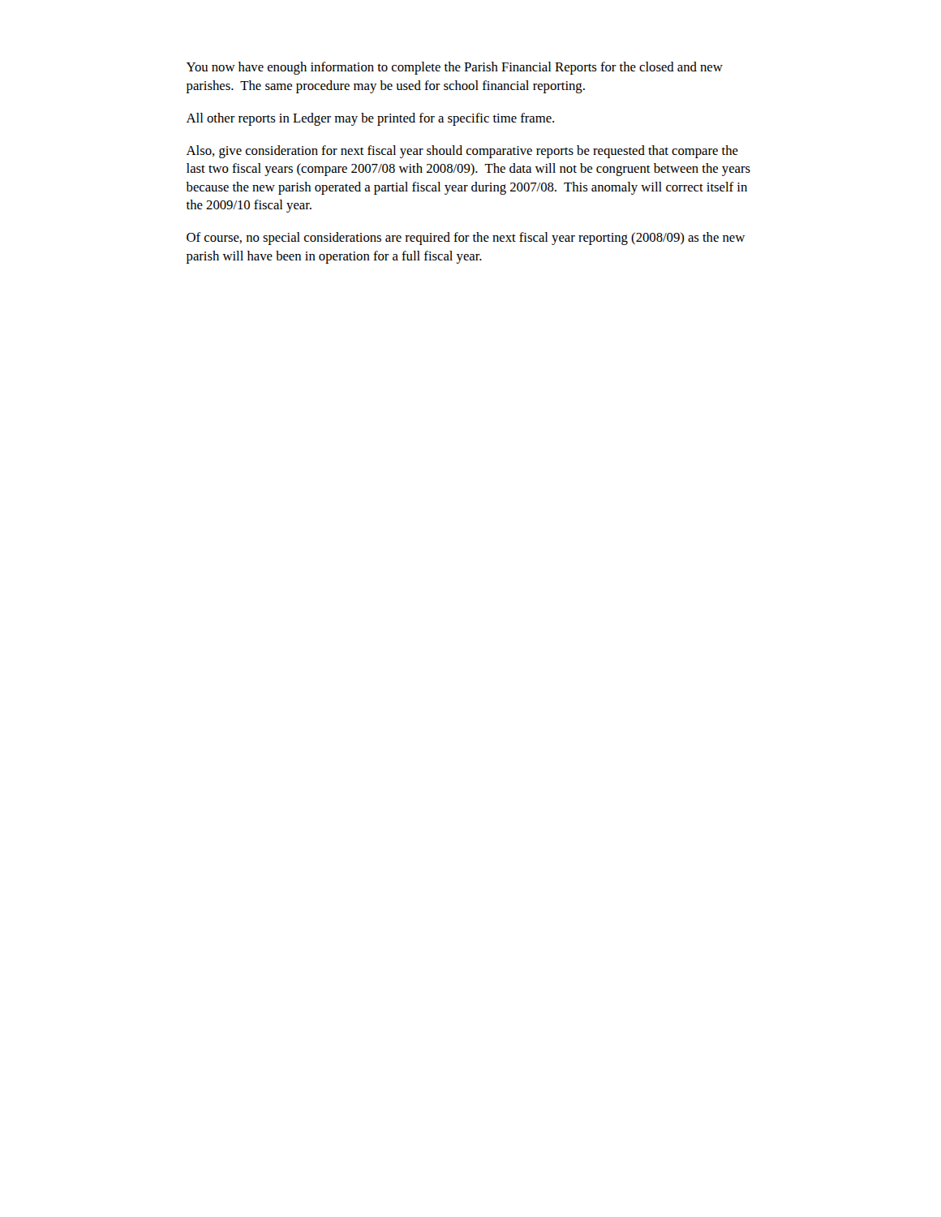You now have enough information to complete the Parish Financial Reports for the closed and new parishes. The same procedure may be used for school financial reporting.
All other reports in Ledger may be printed for a specific time frame.
Also, give consideration for next fiscal year should comparative reports be requested that compare the last two fiscal years (compare 2007/08 with 2008/09). The data will not be congruent between the years because the new parish operated a partial fiscal year during 2007/08. This anomaly will correct itself in the 2009/10 fiscal year.
Of course, no special considerations are required for the next fiscal year reporting (2008/09) as the new parish will have been in operation for a full fiscal year.